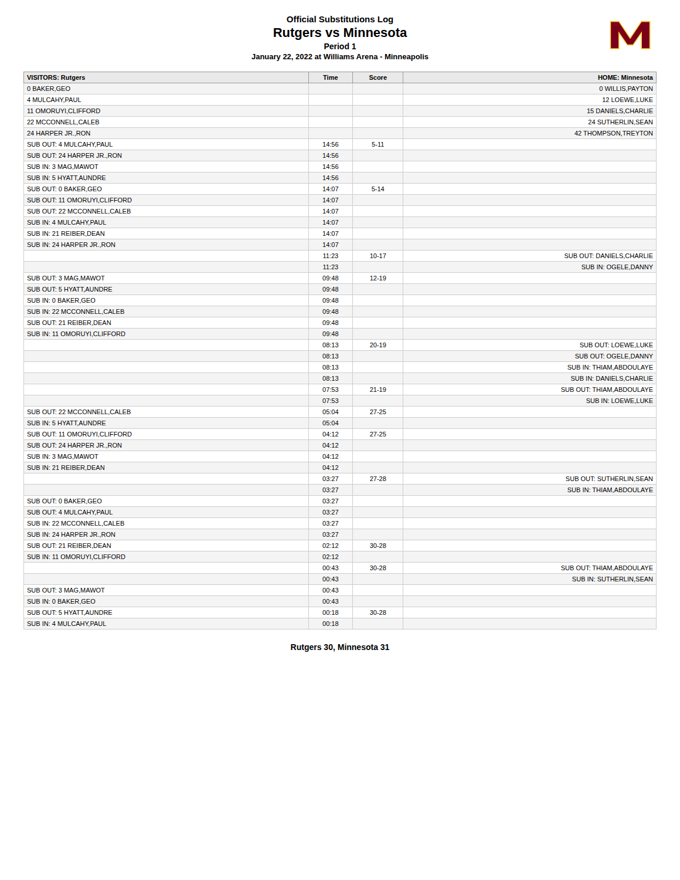Official Substitutions Log
Rutgers vs Minnesota
Period 1
January 22, 2022 at Williams Arena - Minneapolis
| VISITORS: Rutgers | Time | Score | HOME: Minnesota |
| --- | --- | --- | --- |
| 0 BAKER,GEO | | | 0 WILLIS,PAYTON |
| 4 MULCAHY,PAUL | | | 12 LOEWE,LUKE |
| 11 OMORUYI,CLIFFORD | | | 15 DANIELS,CHARLIE |
| 22 MCCONNELL,CALEB | | | 24 SUTHERLIN,SEAN |
| 24 HARPER JR.,RON | | | 42 THOMPSON,TREYTON |
| SUB OUT: 4 MULCAHY,PAUL | 14:56 | 5-11 | |
| SUB OUT: 24 HARPER JR.,RON | 14:56 | | |
| SUB IN: 3 MAG,MAWOT | 14:56 | | |
| SUB IN: 5 HYATT,AUNDRE | 14:56 | | |
| SUB OUT: 0 BAKER,GEO | 14:07 | 5-14 | |
| SUB OUT: 11 OMORUYI,CLIFFORD | 14:07 | | |
| SUB OUT: 22 MCCONNELL,CALEB | 14:07 | | |
| SUB IN: 4 MULCAHY,PAUL | 14:07 | | |
| SUB IN: 21 REIBER,DEAN | 14:07 | | |
| SUB IN: 24 HARPER JR.,RON | 14:07 | | |
| | 11:23 | 10-17 | SUB OUT: DANIELS,CHARLIE |
| | 11:23 | | SUB IN: OGELE,DANNY |
| SUB OUT: 3 MAG,MAWOT | 09:48 | 12-19 | |
| SUB OUT: 5 HYATT,AUNDRE | 09:48 | | |
| SUB IN: 0 BAKER,GEO | 09:48 | | |
| SUB IN: 22 MCCONNELL,CALEB | 09:48 | | |
| SUB OUT: 21 REIBER,DEAN | 09:48 | | |
| SUB IN: 11 OMORUYI,CLIFFORD | 09:48 | | |
| | 08:13 | 20-19 | SUB OUT: LOEWE,LUKE |
| | 08:13 | | SUB OUT: OGELE,DANNY |
| | 08:13 | | SUB IN: THIAM,ABDOULAYE |
| | 08:13 | | SUB IN: DANIELS,CHARLIE |
| | 07:53 | 21-19 | SUB OUT: THIAM,ABDOULAYE |
| | 07:53 | | SUB IN: LOEWE,LUKE |
| SUB OUT: 22 MCCONNELL,CALEB | 05:04 | 27-25 | |
| SUB IN: 5 HYATT,AUNDRE | 05:04 | | |
| SUB OUT: 11 OMORUYI,CLIFFORD | 04:12 | 27-25 | |
| SUB OUT: 24 HARPER JR.,RON | 04:12 | | |
| SUB IN: 3 MAG,MAWOT | 04:12 | | |
| SUB IN: 21 REIBER,DEAN | 04:12 | | |
| | 03:27 | 27-28 | SUB OUT: SUTHERLIN,SEAN |
| | 03:27 | | SUB IN: THIAM,ABDOULAYE |
| SUB OUT: 0 BAKER,GEO | 03:27 | | |
| SUB OUT: 4 MULCAHY,PAUL | 03:27 | | |
| SUB IN: 22 MCCONNELL,CALEB | 03:27 | | |
| SUB IN: 24 HARPER JR.,RON | 03:27 | | |
| SUB OUT: 21 REIBER,DEAN | 02:12 | 30-28 | |
| SUB IN: 11 OMORUYI,CLIFFORD | 02:12 | | |
| | 00:43 | 30-28 | SUB OUT: THIAM,ABDOULAYE |
| | 00:43 | | SUB IN: SUTHERLIN,SEAN |
| SUB OUT: 3 MAG,MAWOT | 00:43 | | |
| SUB IN: 0 BAKER,GEO | 00:43 | | |
| SUB OUT: 5 HYATT,AUNDRE | 00:18 | 30-28 | |
| SUB IN: 4 MULCAHY,PAUL | 00:18 | | |
Rutgers 30, Minnesota 31